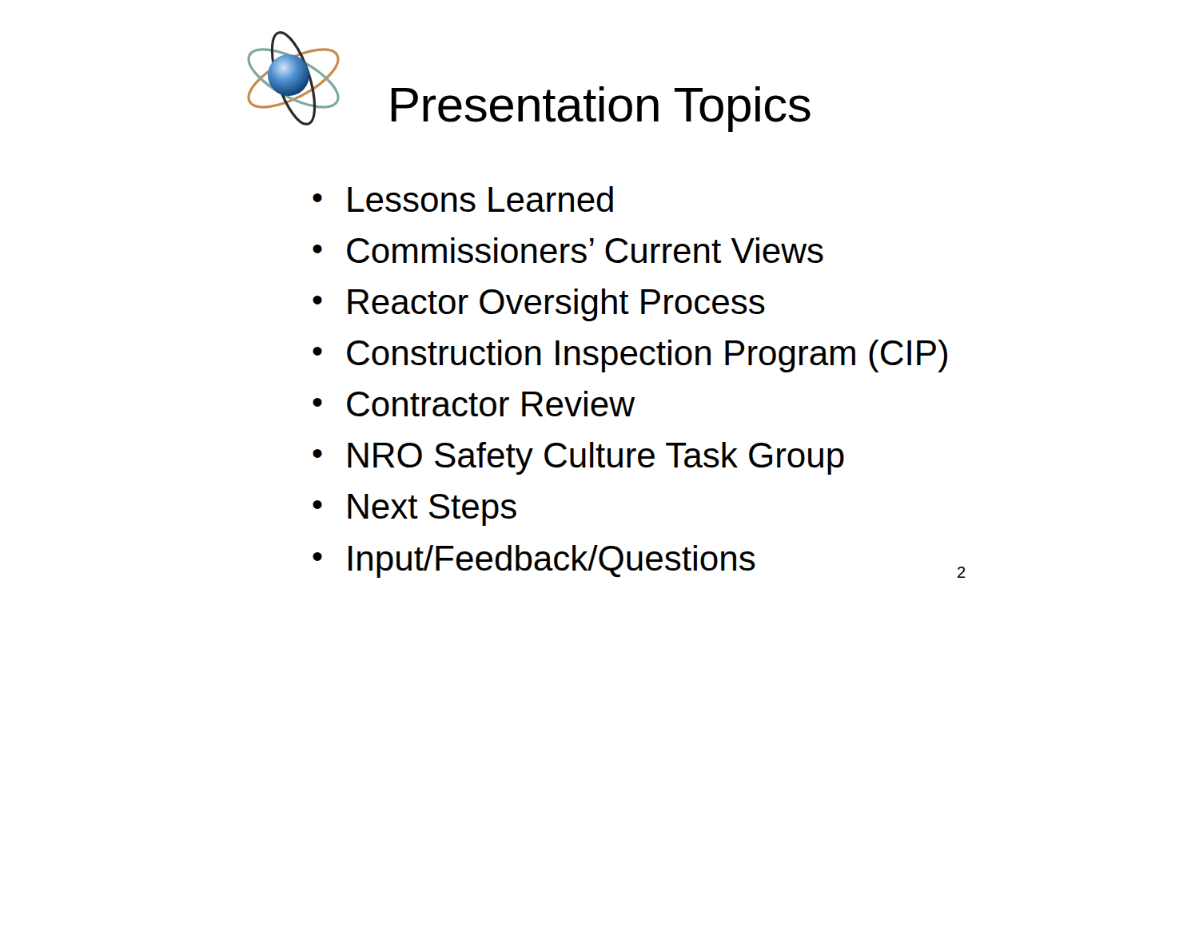Presentation Topics
Lessons Learned
Commissioners’ Current Views
Reactor Oversight Process
Construction Inspection Program (CIP)
Contractor Review
NRO Safety Culture Task Group
Next Steps
Input/Feedback/Questions
2